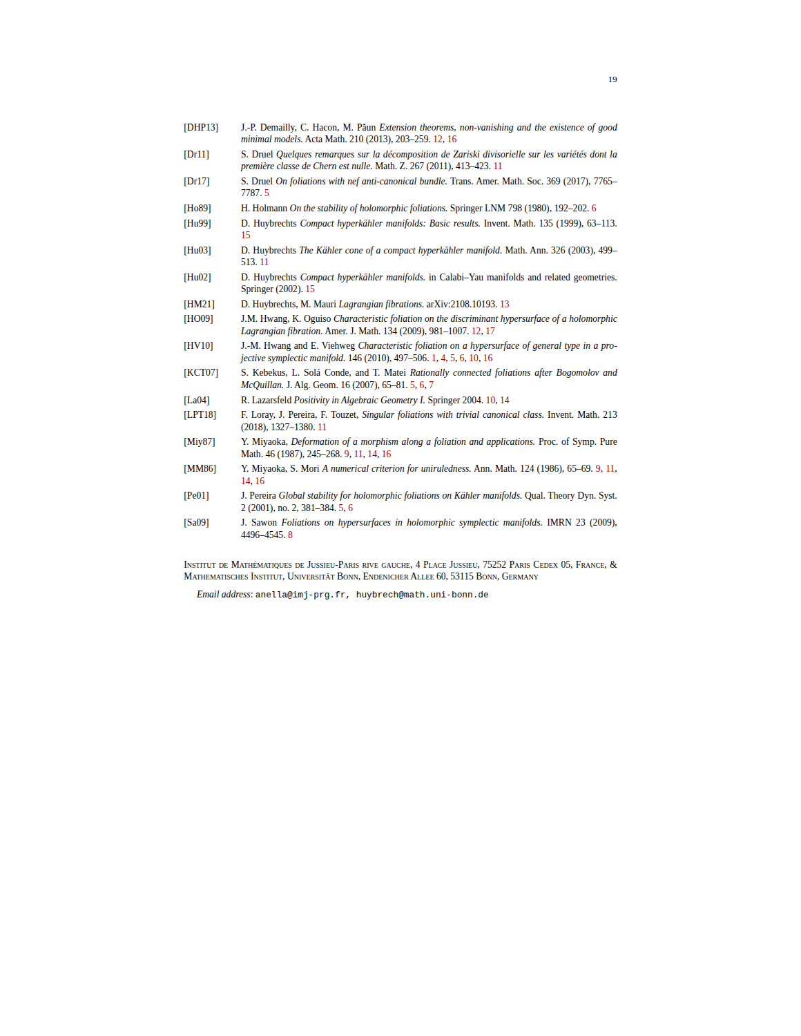19
| [DHP13] | J.-P. Demailly, C. Hacon, M. Păun Extension theorems, non-vanishing and the existence of good minimal models. Acta Math. 210 (2013), 203–259. 12 , 16 |
| [Dr11] | S. Druel Quelques remarques sur la décomposition de Zariski divisorielle sur les variétés dont la première classe de Chern est nulle. Math. Z. 267 (2011), 413–423. 11 |
| [Dr17] | S. Druel On foliations with nef anti-canonical bundle. Trans. Amer. Math. Soc. 369 (2017), 7765–7787. 5 |
| [Ho89] | H. Holmann On the stability of holomorphic foliations. Springer LNM 798 (1980), 192–202. 6 |
| [Hu99] | D. Huybrechts Compact hyperkähler manifolds: Basic results. Invent. Math. 135 (1999), 63–113. 15 |
| [Hu03] | D. Huybrechts The Kähler cone of a compact hyperkähler manifold. Math. Ann. 326 (2003), 499–513. 11 |
| [Hu02] | D. Huybrechts Compact hyperkähler manifolds. in Calabi–Yau manifolds and related geometries. Springer (2002). 15 |
| [HM21] | D. Huybrechts, M. Mauri Lagrangian fibrations. arXiv:2108.10193. 13 |
| [HO09] | J.M. Hwang, K. Oguiso Characteristic foliation on the discriminant hypersurface of a holomorphic Lagrangian fibration. Amer. J. Math. 134 (2009), 981–1007. 12 , 17 |
| [HV10] | J.-M. Hwang and E. Viehweg Characteristic foliation on a hypersurface of general type in a projective symplectic manifold. 146 (2010), 497–506. 1 , 4 , 5 , 6 , 10 , 16 |
| [KCT07] | S. Kebekus, L. Solá Conde, and T. Matei Rationally connected foliations after Bogomolov and McQuillan. J. Alg. Geom. 16 (2007), 65–81. 5 , 6 , 7 |
| [La04] | R. Lazarsfeld Positivity in Algebraic Geometry I. Springer 2004. 10 , 14 |
| [LPT18] | F. Loray, J. Pereira, F. Touzet, Singular foliations with trivial canonical class. Invent. Math. 213 (2018), 1327–1380. 11 |
| [Miy87] | Y. Miyaoka, Deformation of a morphism along a foliation and applications. Proc. of Symp. Pure Math. 46 (1987), 245–268. 9 , 11 , 14 , 16 |
| [MM86] | Y. Miyaoka, S. Mori A numerical criterion for uniruledness. Ann. Math. 124 (1986), 65–69. 9 , 11 , 14 , 16 |
| [Pe01] | J. Pereira Global stability for holomorphic foliations on Kähler manifolds. Qual. Theory Dyn. Syst. 2 (2001), no. 2, 381–384. 5 , 6 |
| [Sa09] | J. Sawon Foliations on hypersurfaces in holomorphic symplectic manifolds. IMRN 23 (2009), 4496–4545. 8 |
Institut de Mathématiques de Jussieu-Paris rive gauche, 4 Place Jussieu, 75252 Paris Cedex 05, France, & Mathematisches Institut, Universität Bonn, Endenicher Allee 60, 53115 Bonn, Germany
Email address: anella@imj-prg.fr, huybrech@math.uni-bonn.de